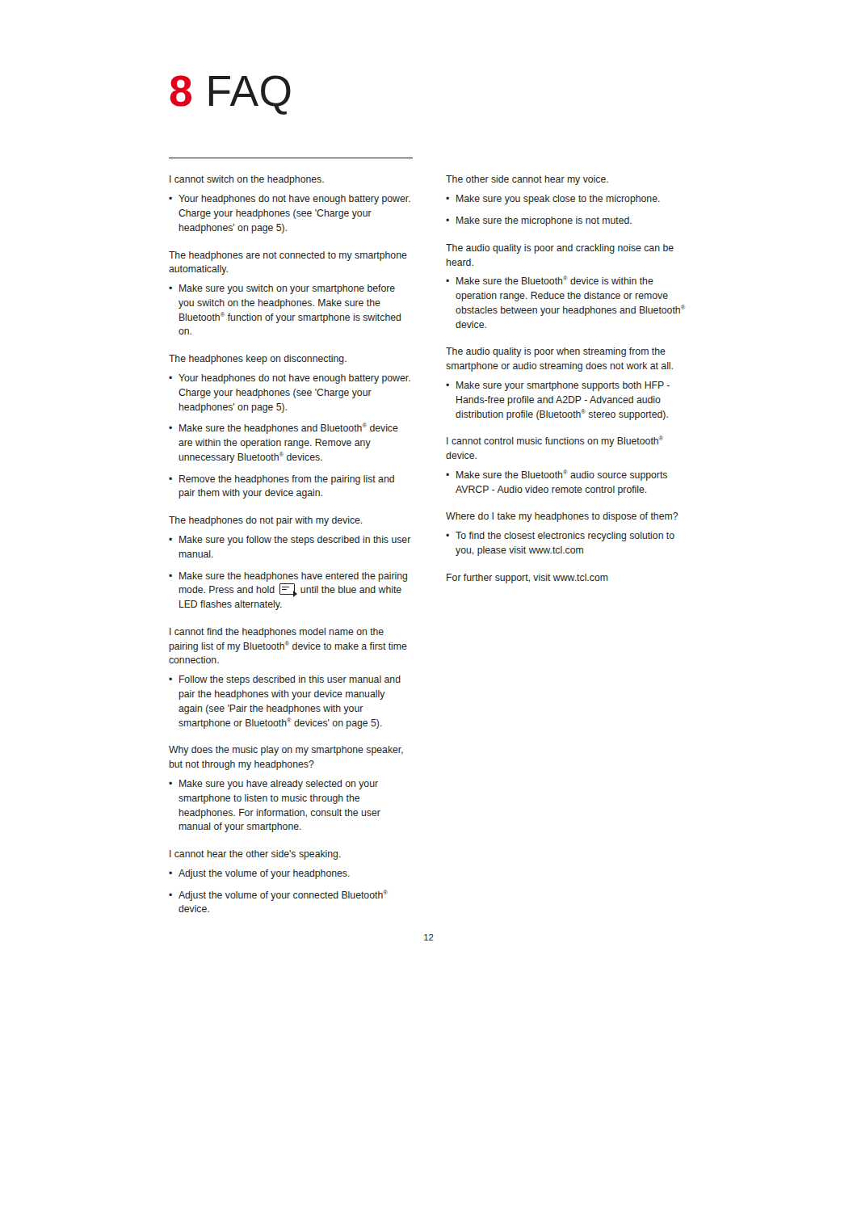8 FAQ
I cannot switch on the headphones.
Your headphones do not have enough battery power. Charge your headphones (see 'Charge your headphones' on page 5).
The headphones are not connected to my smartphone automatically.
Make sure you switch on your smartphone before you switch on the headphones. Make sure the Bluetooth® function of your smartphone is switched on.
The headphones keep on disconnecting.
Your headphones do not have enough battery power. Charge your headphones (see 'Charge your headphones' on page 5).
Make sure the headphones and Bluetooth® device are within the operation range. Remove any unnecessary Bluetooth® devices.
Remove the headphones from the pairing list and pair them with your device again.
The headphones do not pair with my device.
Make sure you follow the steps described in this user manual.
Make sure the headphones have entered the pairing mode. Press and hold until the blue and white LED flashes alternately.
I cannot find the headphones model name on the pairing list of my Bluetooth® device to make a first time connection.
Follow the steps described in this user manual and pair the headphones with your device manually again (see 'Pair the headphones with your smartphone or Bluetooth® devices' on page 5).
Why does the music play on my smartphone speaker, but not through my headphones?
Make sure you have already selected on your smartphone to listen to music through the headphones. For information, consult the user manual of your smartphone.
I cannot hear the other side's speaking.
Adjust the volume of your headphones.
Adjust the volume of your connected Bluetooth® device.
The other side cannot hear my voice.
Make sure you speak close to the microphone.
Make sure the microphone is not muted.
The audio quality is poor and crackling noise can be heard.
Make sure the Bluetooth® device is within the operation range. Reduce the distance or remove obstacles between your headphones and Bluetooth® device.
The audio quality is poor when streaming from the smartphone or audio streaming does not work at all.
Make sure your smartphone supports both HFP - Hands-free profile and A2DP - Advanced audio distribution profile (Bluetooth® stereo supported).
I cannot control music functions on my Bluetooth® device.
Make sure the Bluetooth® audio source supports AVRCP - Audio video remote control profile.
Where do I take my headphones to dispose of them?
To find the closest electronics recycling solution to you, please visit www.tcl.com
For further support, visit www.tcl.com
12